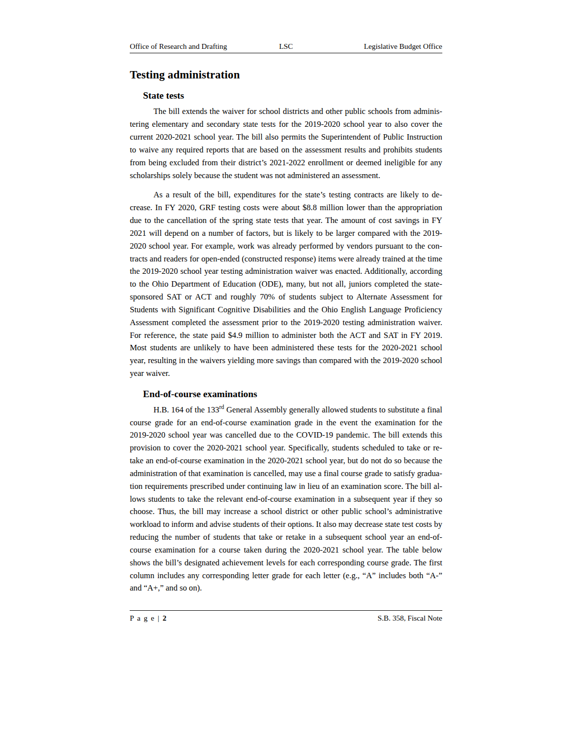Office of Research and Drafting LSC Legislative Budget Office
Testing administration
State tests
The bill extends the waiver for school districts and other public schools from administering elementary and secondary state tests for the 2019-2020 school year to also cover the current 2020-2021 school year. The bill also permits the Superintendent of Public Instruction to waive any required reports that are based on the assessment results and prohibits students from being excluded from their district’s 2021-2022 enrollment or deemed ineligible for any scholarships solely because the student was not administered an assessment.
As a result of the bill, expenditures for the state’s testing contracts are likely to decrease. In FY 2020, GRF testing costs were about $8.8 million lower than the appropriation due to the cancellation of the spring state tests that year. The amount of cost savings in FY 2021 will depend on a number of factors, but is likely to be larger compared with the 2019-2020 school year. For example, work was already performed by vendors pursuant to the contracts and readers for open-ended (constructed response) items were already trained at the time the 2019-2020 school year testing administration waiver was enacted. Additionally, according to the Ohio Department of Education (ODE), many, but not all, juniors completed the state-sponsored SAT or ACT and roughly 70% of students subject to Alternate Assessment for Students with Significant Cognitive Disabilities and the Ohio English Language Proficiency Assessment completed the assessment prior to the 2019-2020 testing administration waiver. For reference, the state paid $4.9 million to administer both the ACT and SAT in FY 2019. Most students are unlikely to have been administered these tests for the 2020-2021 school year, resulting in the waivers yielding more savings than compared with the 2019-2020 school year waiver.
End-of-course examinations
H.B. 164 of the 133rd General Assembly generally allowed students to substitute a final course grade for an end-of-course examination grade in the event the examination for the 2019-2020 school year was cancelled due to the COVID-19 pandemic. The bill extends this provision to cover the 2020-2021 school year. Specifically, students scheduled to take or retake an end-of-course examination in the 2020-2021 school year, but do not do so because the administration of that examination is cancelled, may use a final course grade to satisfy graduation requirements prescribed under continuing law in lieu of an examination score. The bill allows students to take the relevant end-of-course examination in a subsequent year if they so choose. Thus, the bill may increase a school district or other public school’s administrative workload to inform and advise students of their options. It also may decrease state test costs by reducing the number of students that take or retake in a subsequent school year an end-of-course examination for a course taken during the 2020-2021 school year. The table below shows the bill’s designated achievement levels for each corresponding course grade. The first column includes any corresponding letter grade for each letter (e.g., “A” includes both “A-” and “A+,” and so on).
P a g e | 2 S.B. 358, Fiscal Note